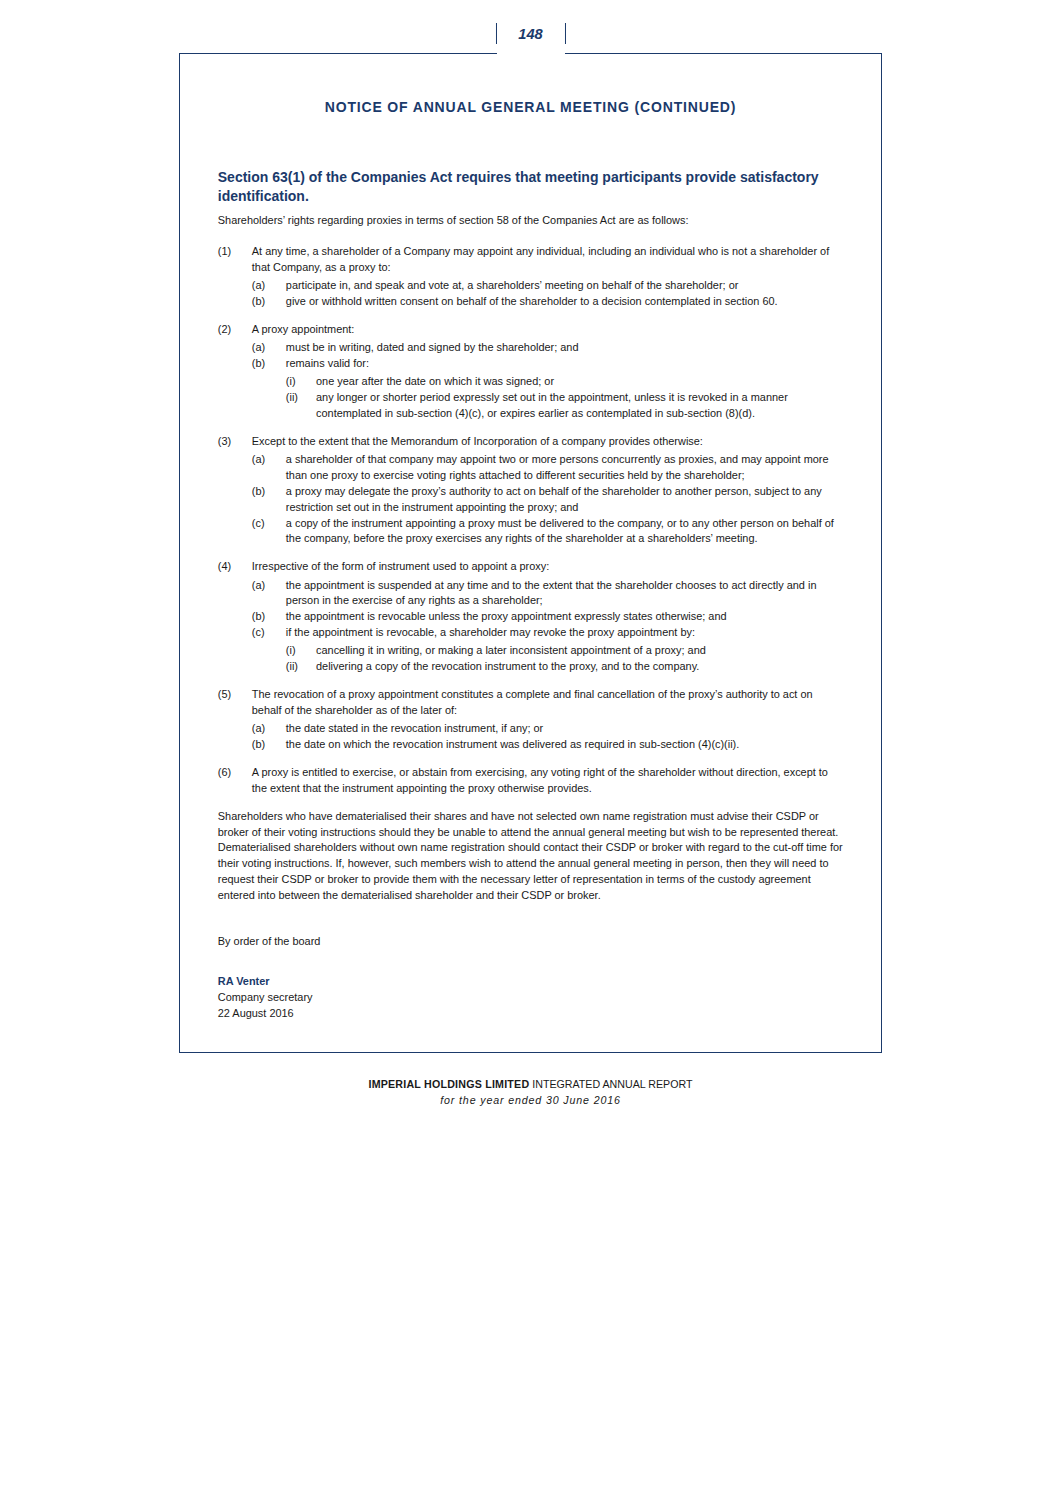148
Notice of Annual General Meeting (continued)
Section 63(1) of the Companies Act requires that meeting participants provide satisfactory identification.
Shareholders’ rights regarding proxies in terms of section 58 of the Companies Act are as follows:
(1)
At any time, a shareholder of a Company may appoint any individual, including an individual who is not a shareholder of that Company, as a proxy to:
(a)
participate in, and speak and vote at, a shareholders’ meeting on behalf of the shareholder; or
(b)
give or withhold written consent on behalf of the shareholder to a decision contemplated in section 60.
(2)
A proxy appointment:
(a)
must be in writing, dated and signed by the shareholder; and
(b)
remains valid for:
(i)
one year after the date on which it was signed; or
(ii)
any longer or shorter period expressly set out in the appointment, unless it is revoked in a manner contemplated in sub-section (4)(c), or expires earlier as contemplated in sub-section (8)(d).
(3)
Except to the extent that the Memorandum of Incorporation of a company provides otherwise:
(a)
a shareholder of that company may appoint two or more persons concurrently as proxies, and may appoint more than one proxy to exercise voting rights attached to different securities held by the shareholder;
(b)
a proxy may delegate the proxy’s authority to act on behalf of the shareholder to another person, subject to any restriction set out in the instrument appointing the proxy; and
(c)
a copy of the instrument appointing a proxy must be delivered to the company, or to any other person on behalf of the company, before the proxy exercises any rights of the shareholder at a shareholders’ meeting.
(4)
Irrespective of the form of instrument used to appoint a proxy:
(a)
the appointment is suspended at any time and to the extent that the shareholder chooses to act directly and in person in the exercise of any rights as a shareholder;
(b)
the appointment is revocable unless the proxy appointment expressly states otherwise; and
(c)
if the appointment is revocable, a shareholder may revoke the proxy appointment by:
(i)
cancelling it in writing, or making a later inconsistent appointment of a proxy; and
(ii)
delivering a copy of the revocation instrument to the proxy, and to the company.
(5)
The revocation of a proxy appointment constitutes a complete and final cancellation of the proxy’s authority to act on behalf of the shareholder as of the later of:
(a)
the date stated in the revocation instrument, if any; or
(b)
the date on which the revocation instrument was delivered as required in sub-section (4)(c)(ii).
(6)
A proxy is entitled to exercise, or abstain from exercising, any voting right of the shareholder without direction, except to the extent that the instrument appointing the proxy otherwise provides.
Shareholders who have dematerialised their shares and have not selected own name registration must advise their CSDP or broker of their voting instructions should they be unable to attend the annual general meeting but wish to be represented thereat. Dematerialised shareholders without own name registration should contact their CSDP or broker with regard to the cut-off time for their voting instructions. If, however, such members wish to attend the annual general meeting in person, then they will need to request their CSDP or broker to provide them with the necessary letter of representation in terms of the custody agreement entered into between the dematerialised shareholder and their CSDP or broker.
By order of the board
RA Venter
Company secretary
22 August 2016
IMPERIAL HOLDINGS LIMITED INTEGRATED ANNUAL REPORT
for the year ended 30 June 2016